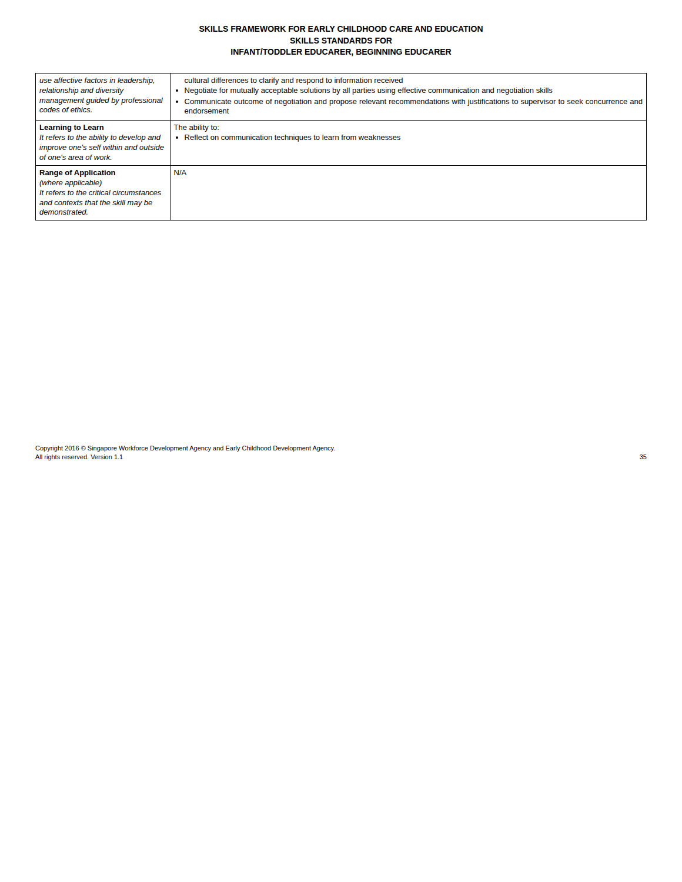SKILLS FRAMEWORK FOR EARLY CHILDHOOD CARE AND EDUCATION
SKILLS STANDARDS FOR
INFANT/TODDLER EDUCARER, BEGINNING EDUCARER
| use affective factors in leadership, relationship and diversity management guided by professional codes of ethics. | cultural differences to clarify and respond to information received Negotiate for mutually acceptable solutions by all parties using effective communication and negotiation skills Communicate outcome of negotiation and propose relevant recommendations with justifications to supervisor to seek concurrence and endorsement |
| Learning to Learn It refers to the ability to develop and improve one's self within and outside of one's area of work. | The ability to: Reflect on communication techniques to learn from weaknesses |
| Range of Application (where applicable) It refers to the critical circumstances and contexts that the skill may be demonstrated. | N/A |
Copyright 2016 © Singapore Workforce Development Agency and Early Childhood Development Agency.
All rights reserved. Version 1.1
35